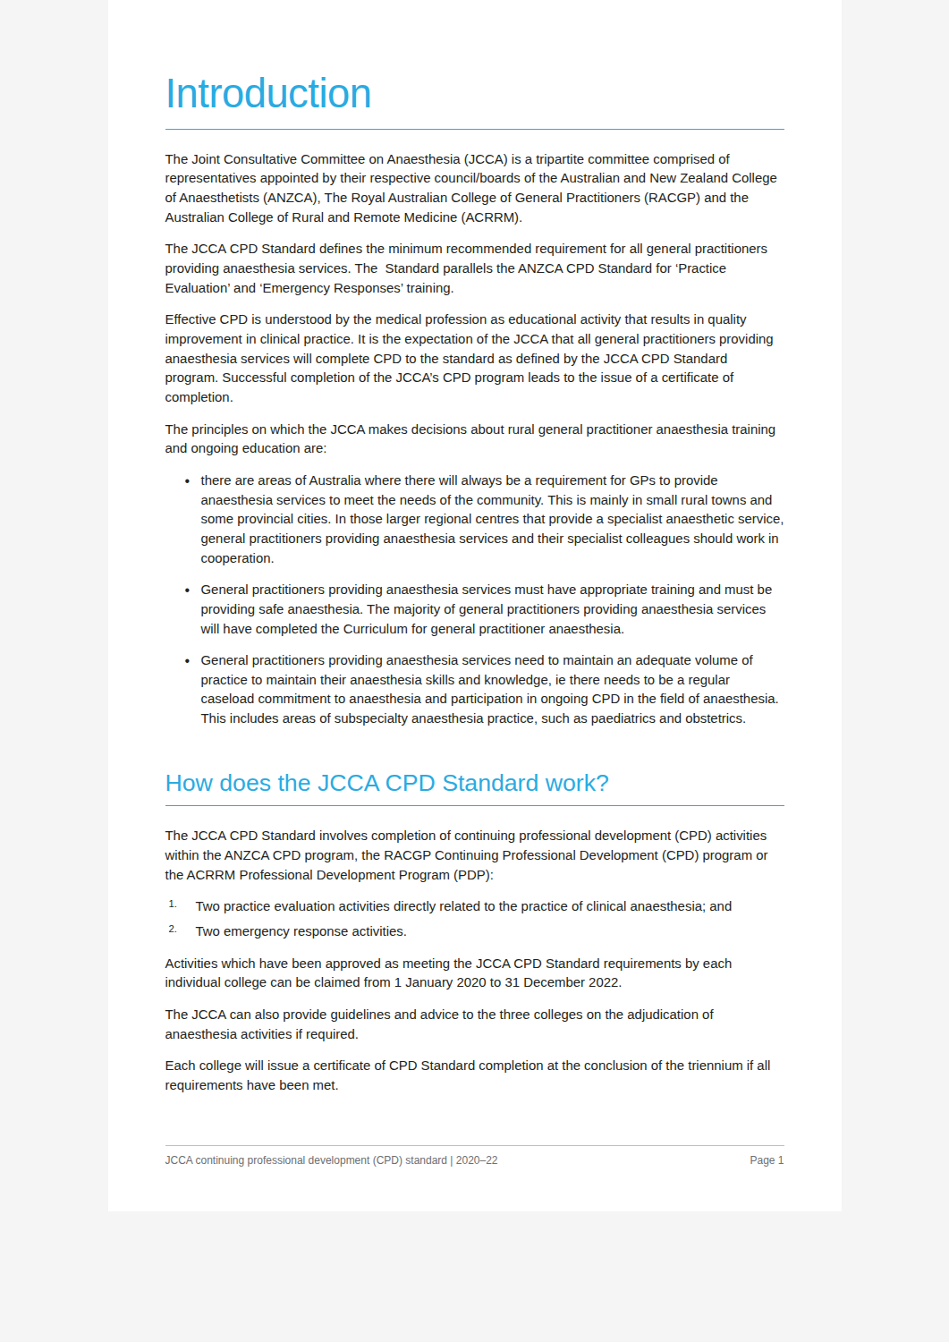Introduction
The Joint Consultative Committee on Anaesthesia (JCCA) is a tripartite committee comprised of representatives appointed by their respective council/boards of the Australian and New Zealand College of Anaesthetists (ANZCA), The Royal Australian College of General Practitioners (RACGP) and the Australian College of Rural and Remote Medicine (ACRRM).
The JCCA CPD Standard defines the minimum recommended requirement for all general practitioners providing anaesthesia services. The Standard parallels the ANZCA CPD Standard for ‘Practice Evaluation’ and ‘Emergency Responses’ training.
Effective CPD is understood by the medical profession as educational activity that results in quality improvement in clinical practice. It is the expectation of the JCCA that all general practitioners providing anaesthesia services will complete CPD to the standard as defined by the JCCA CPD Standard program. Successful completion of the JCCA’s CPD program leads to the issue of a certificate of completion.
The principles on which the JCCA makes decisions about rural general practitioner anaesthesia training and ongoing education are:
there are areas of Australia where there will always be a requirement for GPs to provide anaesthesia services to meet the needs of the community. This is mainly in small rural towns and some provincial cities. In those larger regional centres that provide a specialist anaesthetic service, general practitioners providing anaesthesia services and their specialist colleagues should work in cooperation.
General practitioners providing anaesthesia services must have appropriate training and must be providing safe anaesthesia. The majority of general practitioners providing anaesthesia services will have completed the Curriculum for general practitioner anaesthesia.
General practitioners providing anaesthesia services need to maintain an adequate volume of practice to maintain their anaesthesia skills and knowledge, ie there needs to be a regular caseload commitment to anaesthesia and participation in ongoing CPD in the field of anaesthesia. This includes areas of subspecialty anaesthesia practice, such as paediatrics and obstetrics.
How does the JCCA CPD Standard work?
The JCCA CPD Standard involves completion of continuing professional development (CPD) activities within the ANZCA CPD program, the RACGP Continuing Professional Development (CPD) program or the ACRRM Professional Development Program (PDP):
Two practice evaluation activities directly related to the practice of clinical anaesthesia; and
Two emergency response activities.
Activities which have been approved as meeting the JCCA CPD Standard requirements by each individual college can be claimed from 1 January 2020 to 31 December 2022.
The JCCA can also provide guidelines and advice to the three colleges on the adjudication of anaesthesia activities if required.
Each college will issue a certificate of CPD Standard completion at the conclusion of the triennium if all requirements have been met.
JCCA continuing professional development (CPD) standard | 2020–22
Page 1